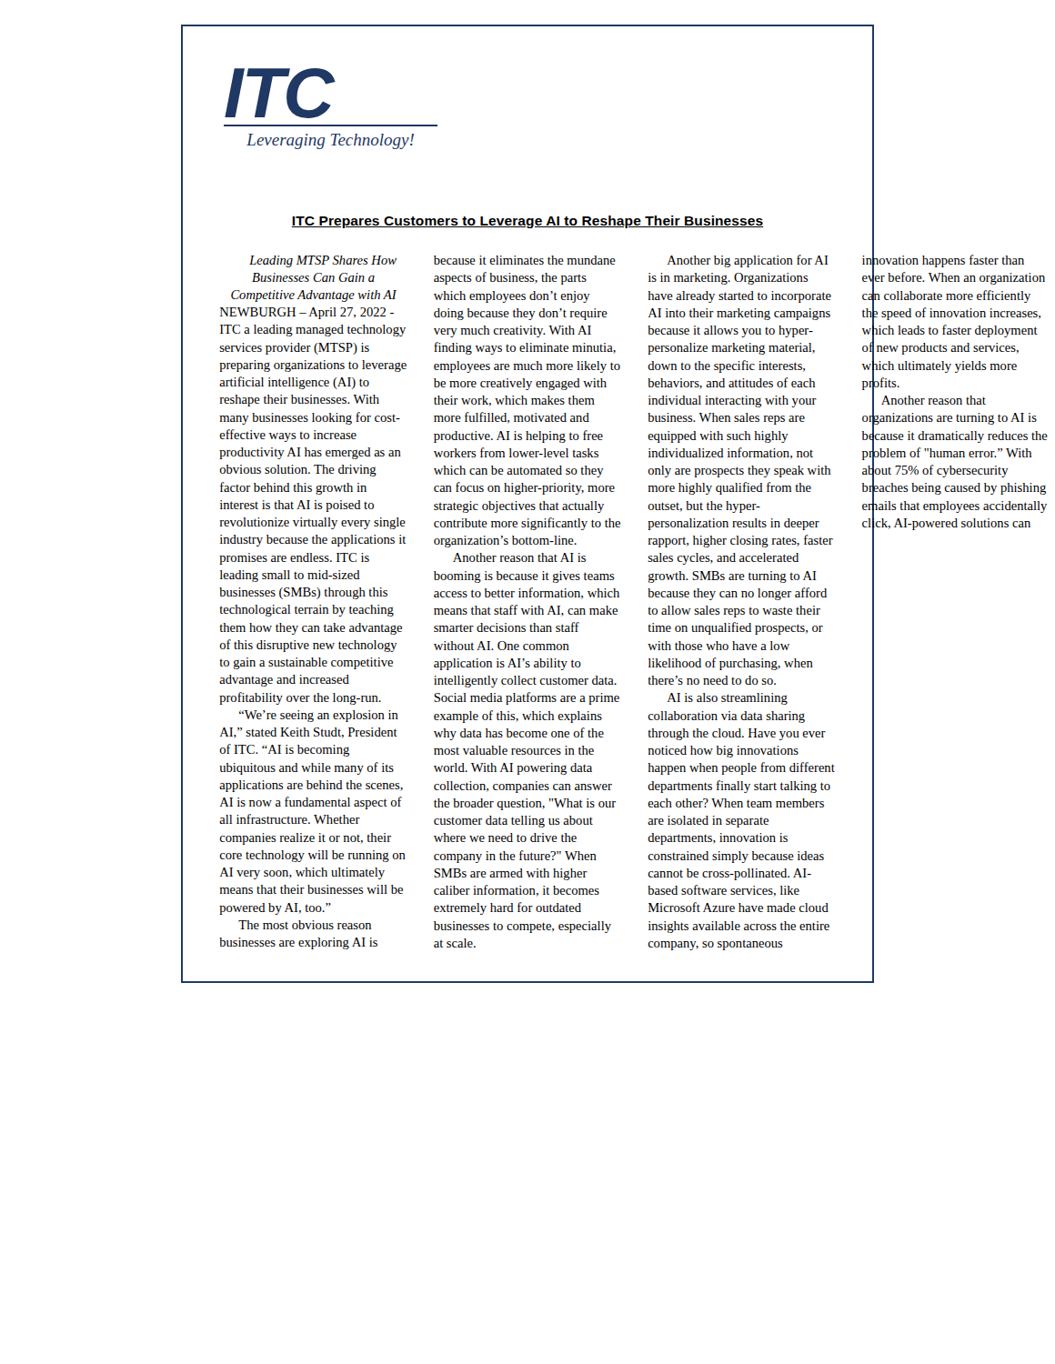ITC
Leveraging Technology!
ITC Prepares Customers to Leverage AI to Reshape Their Businesses
Leading MTSP Shares How Businesses Can Gain a Competitive Advantage with AI
NEWBURGH – April 27, 2022 - ITC a leading managed technology services provider (MTSP) is preparing organizations to leverage artificial intelligence (AI) to reshape their businesses. With many businesses looking for cost-effective ways to increase productivity AI has emerged as an obvious solution. The driving factor behind this growth in interest is that AI is poised to revolutionize virtually every single industry because the applications it promises are endless. ITC is leading small to mid-sized businesses (SMBs) through this technological terrain by teaching them how they can take advantage of this disruptive new technology to gain a sustainable competitive advantage and increased profitability over the long-run.
“We’re seeing an explosion in AI,” stated Keith Studt, President of ITC. “AI is becoming ubiquitous and while many of its applications are behind the scenes, AI is now a fundamental aspect of all infrastructure. Whether companies realize it or not, their core technology will be running on AI very soon, which ultimately means that their businesses will be powered by AI, too.”
The most obvious reason businesses are exploring AI is because it eliminates the mundane aspects of business, the parts which employees don’t enjoy doing because they don’t require very much creativity. With AI finding ways to eliminate minutia, employees are much more likely to be more creatively engaged with their work, which makes them more fulfilled, motivated and productive. AI is helping to free workers from lower-level tasks which can be automated so they can focus on higher-priority, more strategic objectives that actually contribute more significantly to the organization’s bottom-line.
Another reason that AI is booming is because it gives teams access to better information, which means that staff with AI, can make smarter decisions than staff without AI. One common application is AI’s ability to intelligently collect customer data. Social media platforms are a prime example of this, which explains why data has become one of the most valuable resources in the world. With AI powering data collection, companies can answer the broader question, "What is our customer data telling us about where we need to drive the company in the future?" When SMBs are armed with higher caliber information, it becomes extremely hard for outdated businesses to compete, especially at scale.
Another big application for AI is in marketing. Organizations have already started to incorporate AI into their marketing campaigns because it allows you to hyper-personalize marketing material, down to the specific interests, behaviors, and attitudes of each individual interacting with your business. When sales reps are equipped with such highly individualized information, not only are prospects they speak with more highly qualified from the outset, but the hyper-personalization results in deeper rapport, higher closing rates, faster sales cycles, and accelerated growth. SMBs are turning to AI because they can no longer afford to allow sales reps to waste their time on unqualified prospects, or with those who have a low likelihood of purchasing, when there’s no need to do so.
AI is also streamlining collaboration via data sharing through the cloud. Have you ever noticed how big innovations happen when people from different departments finally start talking to each other? When team members are isolated in separate departments, innovation is constrained simply because ideas cannot be cross-pollinated. AI-based software services, like Microsoft Azure have made cloud insights available across the entire company, so spontaneous innovation happens faster than ever before. When an organization can collaborate more efficiently the speed of innovation increases, which leads to faster deployment of new products and services, which ultimately yields more profits.
Another reason that organizations are turning to AI is because it dramatically reduces the problem of "human error.” With about 75% of cybersecurity breaches being caused by phishing emails that employees accidentally click, AI-powered solutions can